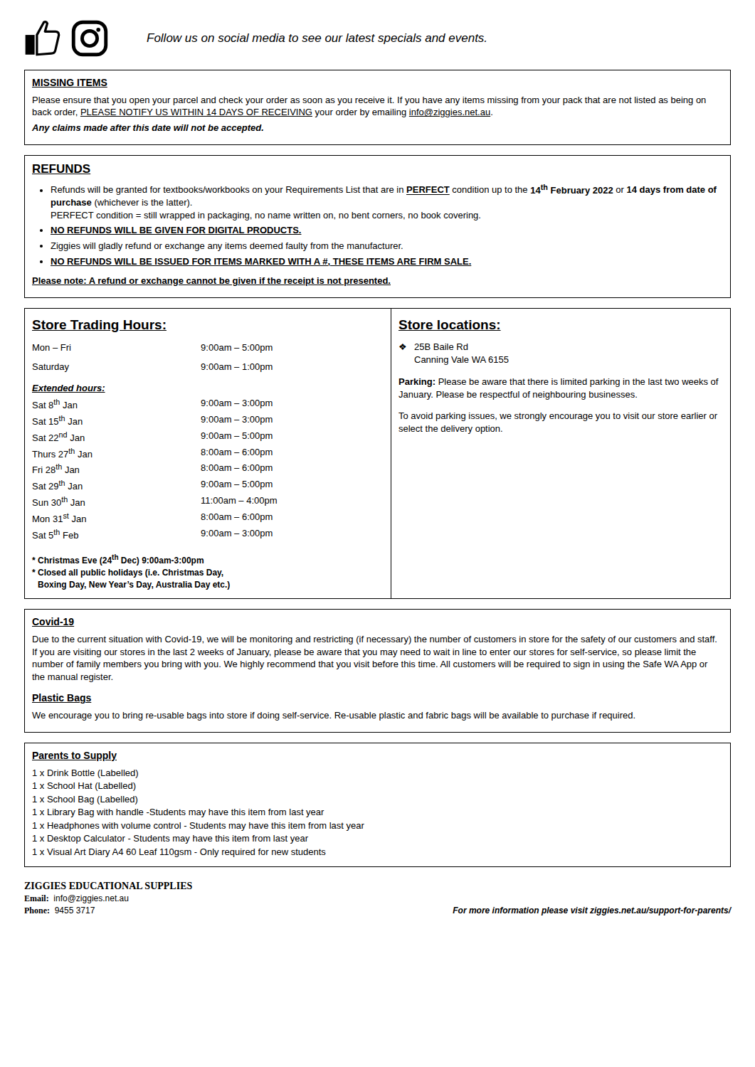Follow us on social media to see our latest specials and events.
MISSING ITEMS
Please ensure that you open your parcel and check your order as soon as you receive it. If you have any items missing from your pack that are not listed as being on back order, PLEASE NOTIFY US WITHIN 14 DAYS OF RECEIVING your order by emailing info@ziggies.net.au.
Any claims made after this date will not be accepted.
REFUNDS
Refunds will be granted for textbooks/workbooks on your Requirements List that are in PERFECT condition up to the 14th February 2022 or 14 days from date of purchase (whichever is the latter).
PERFECT condition = still wrapped in packaging, no name written on, no bent corners, no book covering.
NO REFUNDS WILL BE GIVEN FOR DIGITAL PRODUCTS.
Ziggies will gladly refund or exchange any items deemed faulty from the manufacturer.
NO REFUNDS WILL BE ISSUED FOR ITEMS MARKED WITH A #, THESE ITEMS ARE FIRM SALE.
Please note: A refund or exchange cannot be given if the receipt is not presented.
Store Trading Hours:
| Mon – Fri | 9:00am – 5:00pm |
| Saturday | 9:00am – 1:00pm |
Extended hours:
| Sat 8 th Jan | 9:00am – 3:00pm |
| Sat 15 th Jan | 9:00am – 3:00pm |
| Sat 22 nd Jan | 9:00am – 5:00pm |
| Thurs 27 th Jan | 8:00am – 6:00pm |
| Fri 28 th Jan | 8:00am – 6:00pm |
| Sat 29 th Jan | 9:00am – 5:00pm |
| Sun 30 th Jan | 11:00am – 4:00pm |
| Mon 31 st Jan | 8:00am – 6:00pm |
| Sat 5 th Feb | 9:00am – 3:00pm |
* Christmas Eve (24th Dec) 9:00am-3:00pm
* Closed all public holidays (i.e. Christmas Day,
Boxing Day, New Year’s Day, Australia Day etc.)
Store locations:
25B Baile Rd
Canning Vale WA 6155
Parking: Please be aware that there is limited parking in the last two weeks of January. Please be respectful of neighbouring businesses.
To avoid parking issues, we strongly encourage you to visit our store earlier or select the delivery option.
Covid-19
Due to the current situation with Covid-19, we will be monitoring and restricting (if necessary) the number of customers in store for the safety of our customers and staff. If you are visiting our stores in the last 2 weeks of January, please be aware that you may need to wait in line to enter our stores for self-service, so please limit the number of family members you bring with you. We highly recommend that you visit before this time. All customers will be required to sign in using the Safe WA App or the manual register.
Plastic Bags
We encourage you to bring re-usable bags into store if doing self-service. Re-usable plastic and fabric bags will be available to purchase if required.
Parents to Supply
1 x Drink Bottle (Labelled)
1 x School Hat (Labelled)
1 x School Bag (Labelled)
1 x Library Bag with handle -Students may have this item from last year
1 x Headphones with volume control - Students may have this item from last year
1 x Desktop Calculator - Students may have this item from last year
1 x Visual Art Diary A4 60 Leaf 110gsm - Only required for new students
ZIGGIES EDUCATIONAL SUPPLIES
Email: info@ziggies.net.au
Phone: 9455 3717
For more information please visit ziggies.net.au/support-for-parents/